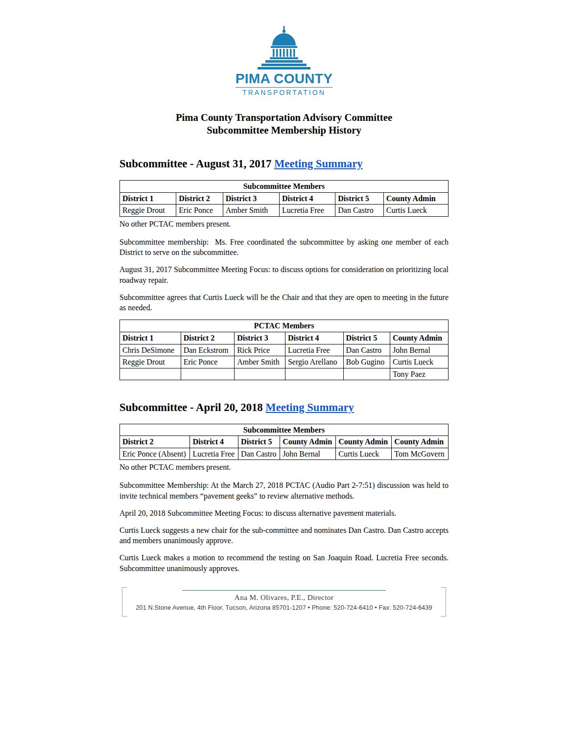PIMA COUNTY TRANSPORTATION
Pima County Transportation Advisory Committee Subcommittee Membership History
Subcommittee - August 31, 2017 Meeting Summary
Subcommittee Members
| District 1 | District 2 | District 3 | District 4 | District 5 | County Admin |
| --- | --- | --- | --- | --- | --- |
| Reggie Drout | Eric Ponce | Amber Smith | Lucretia Free | Dan Castro | Curtis Lueck |
No other PCTAC members present.
Subcommittee membership: Ms. Free coordinated the subcommittee by asking one member of each District to serve on the subcommittee.
August 31, 2017 Subcommittee Meeting Focus: to discuss options for consideration on prioritizing local roadway repair.
Subcommittee agrees that Curtis Lueck will be the Chair and that they are open to meeting in the future as needed.
PCTAC Members
| District 1 | District 2 | District 3 | District 4 | District 5 | County Admin |
| --- | --- | --- | --- | --- | --- |
| Chris DeSimone | Dan Eckstrom | Rick Price | Lucretia Free | Dan Castro | John Bernal |
| Reggie Drout | Eric Ponce | Amber Smith | Sergio Arellano | Bob Gugino | Curtis Lueck |
| | | | | | Tony Paez |
Subcommittee - April 20, 2018 Meeting Summary
Subcommittee Members
| District 2 | District 4 | District 5 | County Admin | County Admin | County Admin |
| --- | --- | --- | --- | --- | --- |
| Eric Ponce (Absent) | Lucretia Free | Dan Castro | John Bernal | Curtis Lueck | Tom McGovern |
No other PCTAC members present.
Subcommittee Membership: At the March 27, 2018 PCTAC (Audio Part 2-7:51) discussion was held to invite technical members “pavement geeks” to review alternative methods.
April 20, 2018 Subcommittee Meeting Focus: to discuss alternative pavement materials.
Curtis Lueck suggests a new chair for the sub-committee and nominates Dan Castro. Dan Castro accepts and members unanimously approve.
Curtis Lueck makes a motion to recommend the testing on San Joaquin Road. Lucretia Free seconds. Subcommittee unanimously approves.
Ana M. Olivares, P.E., Director
201 N.Stone Avenue, 4th Floor, Tucson, Arizona 85701-1207 • Phone: 520-724-6410 • Fax: 520-724-6439